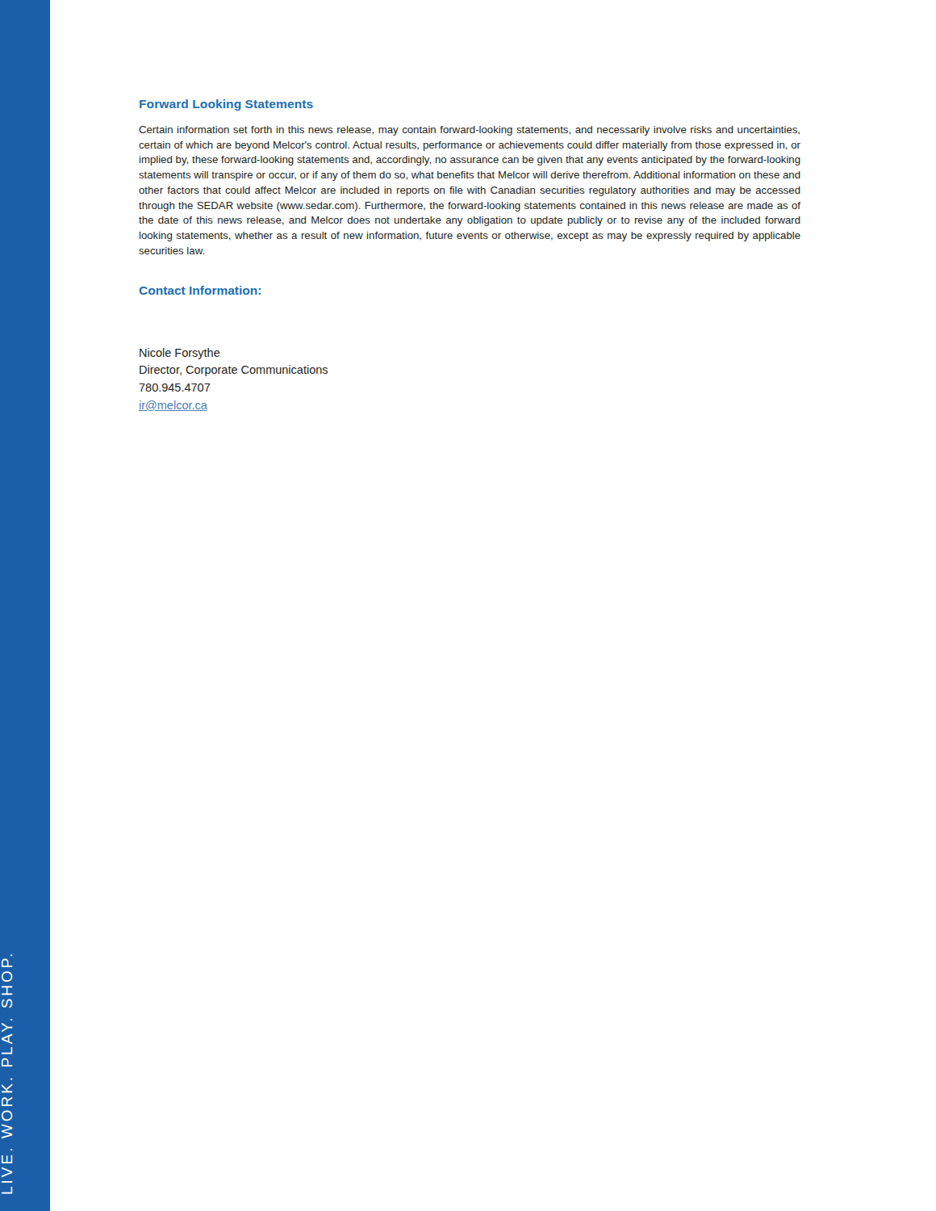LIVE. WORK. PLAY. SHOP.
Forward Looking Statements
Certain information set forth in this news release, may contain forward-looking statements, and necessarily involve risks and uncertainties, certain of which are beyond Melcor's control. Actual results, performance or achievements could differ materially from those expressed in, or implied by, these forward-looking statements and, accordingly, no assurance can be given that any events anticipated by the forward-looking statements will transpire or occur, or if any of them do so, what benefits that Melcor will derive therefrom. Additional information on these and other factors that could affect Melcor are included in reports on file with Canadian securities regulatory authorities and may be accessed through the SEDAR website (www.sedar.com). Furthermore, the forward-looking statements contained in this news release are made as of the date of this news release, and Melcor does not undertake any obligation to update publicly or to revise any of the included forward looking statements, whether as a result of new information, future events or otherwise, except as may be expressly required by applicable securities law.
Contact Information:
Nicole Forsythe
Director, Corporate Communications
780.945.4707
ir@melcor.ca